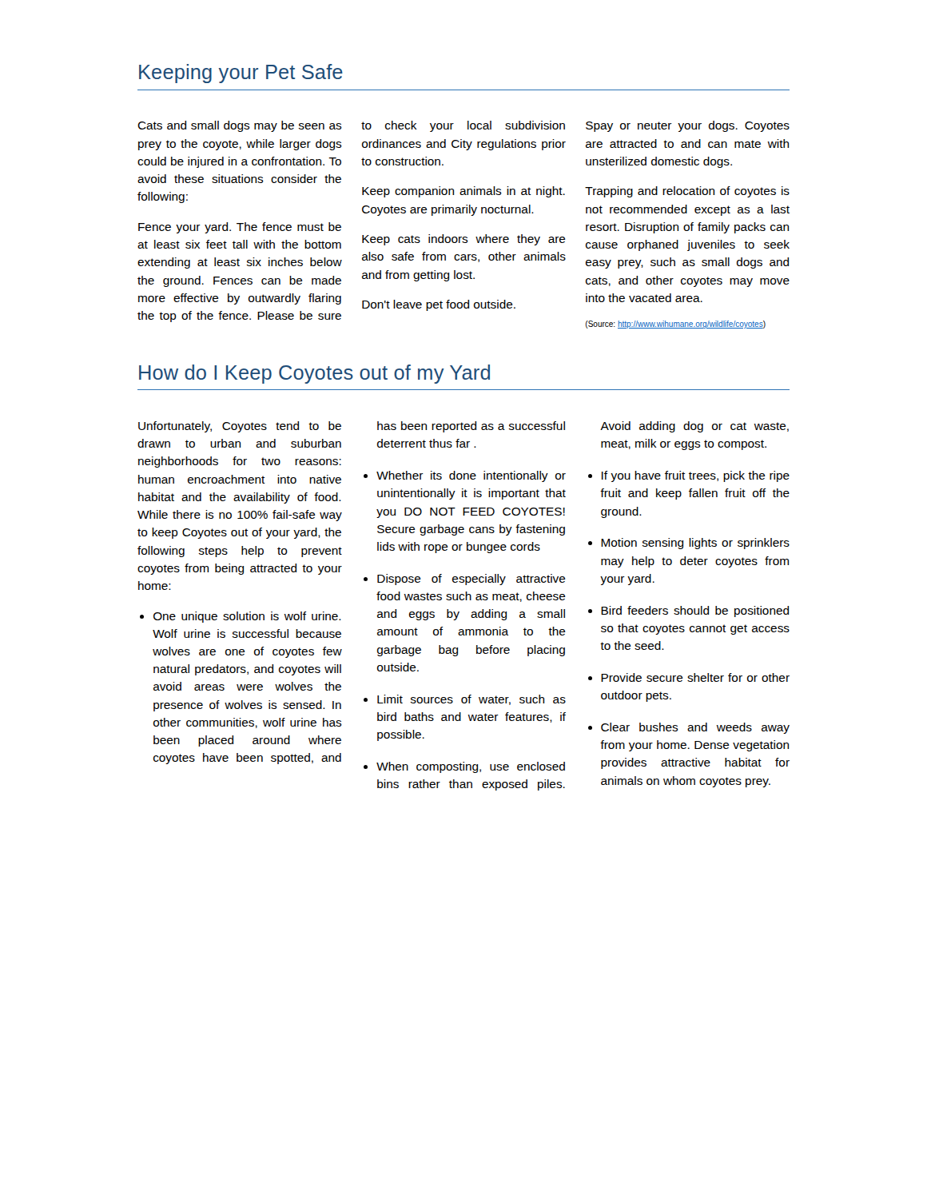Keeping your Pet Safe
Cats and small dogs may be seen as prey to the coyote, while larger dogs could be injured in a confrontation. To avoid these situations consider the following:
Fence your yard. The fence must be at least six feet tall with the bottom extending at least six inches below the ground. Fences can be made more effective by outwardly flaring the top of the fence. Please be sure to check your local subdivision ordinances and City regulations prior to construction.
Keep companion animals in at night. Coyotes are primarily nocturnal.
Keep cats indoors where they are also safe from cars, other animals and from getting lost.
Don't leave pet food outside.
Spay or neuter your dogs. Coyotes are attracted to and can mate with unsterilized domestic dogs.
Trapping and relocation of coyotes is not recommended except as a last resort. Disruption of family packs can cause orphaned juveniles to seek easy prey, such as small dogs and cats, and other coyotes may move into the vacated area.
(Source: http://www.wihumane.org/wildlife/coyotes)
How do I Keep Coyotes out of my Yard
Unfortunately, Coyotes tend to be drawn to urban and suburban neighborhoods for two reasons: human encroachment into native habitat and the availability of food. While there is no 100% fail-safe way to keep Coyotes out of your yard, the following steps help to prevent coyotes from being attracted to your home:
One unique solution is wolf urine. Wolf urine is successful because wolves are one of coyotes few natural predators, and coyotes will avoid areas were wolves the presence of wolves is sensed. In other communities, wolf urine has been placed around where coyotes have been spotted, and has been reported as a successful deterrent thus far .
Whether its done intentionally or unintentionally it is important that you DO NOT FEED COYOTES! Secure garbage cans by fastening lids with rope or bungee cords
Dispose of especially attractive food wastes such as meat, cheese and eggs by adding a small amount of ammonia to the garbage bag before placing outside.
Limit sources of water, such as bird baths and water features, if possible.
When composting, use enclosed bins rather than exposed piles. Avoid adding dog or cat waste, meat, milk or eggs to compost.
If you have fruit trees, pick the ripe fruit and keep fallen fruit off the ground.
Motion sensing lights or sprinklers may help to deter coyotes from your yard.
Bird feeders should be positioned so that coyotes cannot get access to the seed.
Provide secure shelter for or other outdoor pets.
Clear bushes and weeds away from your home. Dense vegetation provides attractive habitat for animals on whom coyotes prey.